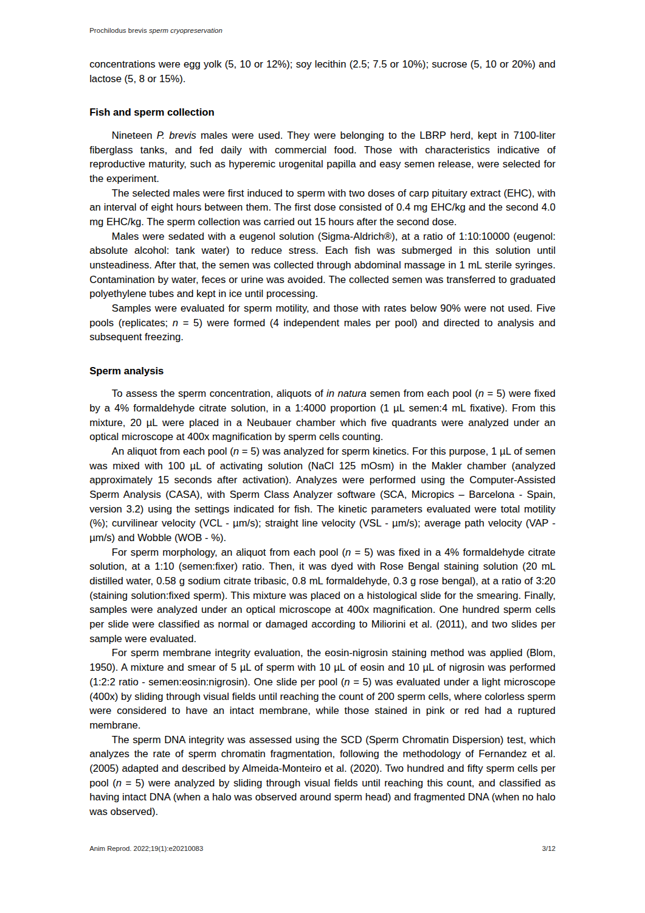Prochilodus brevis sperm cryopreservation
concentrations were egg yolk (5, 10 or 12%); soy lecithin (2.5; 7.5 or 10%); sucrose (5, 10 or 20%) and lactose (5, 8 or 15%).
Fish and sperm collection
Nineteen P. brevis males were used. They were belonging to the LBRP herd, kept in 7100-liter fiberglass tanks, and fed daily with commercial food. Those with characteristics indicative of reproductive maturity, such as hyperemic urogenital papilla and easy semen release, were selected for the experiment.
The selected males were first induced to sperm with two doses of carp pituitary extract (EHC), with an interval of eight hours between them. The first dose consisted of 0.4 mg EHC/kg and the second 4.0 mg EHC/kg. The sperm collection was carried out 15 hours after the second dose.
Males were sedated with a eugenol solution (Sigma-Aldrich®), at a ratio of 1:10:10000 (eugenol: absolute alcohol: tank water) to reduce stress. Each fish was submerged in this solution until unsteadiness. After that, the semen was collected through abdominal massage in 1 mL sterile syringes. Contamination by water, feces or urine was avoided. The collected semen was transferred to graduated polyethylene tubes and kept in ice until processing.
Samples were evaluated for sperm motility, and those with rates below 90% were not used. Five pools (replicates; n = 5) were formed (4 independent males per pool) and directed to analysis and subsequent freezing.
Sperm analysis
To assess the sperm concentration, aliquots of in natura semen from each pool (n = 5) were fixed by a 4% formaldehyde citrate solution, in a 1:4000 proportion (1 µL semen:4 mL fixative). From this mixture, 20 µL were placed in a Neubauer chamber which five quadrants were analyzed under an optical microscope at 400x magnification by sperm cells counting.
An aliquot from each pool (n = 5) was analyzed for sperm kinetics. For this purpose, 1 µL of semen was mixed with 100 µL of activating solution (NaCl 125 mOsm) in the Makler chamber (analyzed approximately 15 seconds after activation). Analyzes were performed using the Computer-Assisted Sperm Analysis (CASA), with Sperm Class Analyzer software (SCA, Micropics – Barcelona - Spain, version 3.2) using the settings indicated for fish. The kinetic parameters evaluated were total motility (%); curvilinear velocity (VCL - µm/s); straight line velocity (VSL - µm/s); average path velocity (VAP - µm/s) and Wobble (WOB - %).
For sperm morphology, an aliquot from each pool (n = 5) was fixed in a 4% formaldehyde citrate solution, at a 1:10 (semen:fixer) ratio. Then, it was dyed with Rose Bengal staining solution (20 mL distilled water, 0.58 g sodium citrate tribasic, 0.8 mL formaldehyde, 0.3 g rose bengal), at a ratio of 3:20 (staining solution:fixed sperm). This mixture was placed on a histological slide for the smearing. Finally, samples were analyzed under an optical microscope at 400x magnification. One hundred sperm cells per slide were classified as normal or damaged according to Miliorini et al. (2011), and two slides per sample were evaluated.
For sperm membrane integrity evaluation, the eosin-nigrosin staining method was applied (Blom, 1950). A mixture and smear of 5 µL of sperm with 10 µL of eosin and 10 µL of nigrosin was performed (1:2:2 ratio - semen:eosin:nigrosin). One slide per pool (n = 5) was evaluated under a light microscope (400x) by sliding through visual fields until reaching the count of 200 sperm cells, where colorless sperm were considered to have an intact membrane, while those stained in pink or red had a ruptured membrane.
The sperm DNA integrity was assessed using the SCD (Sperm Chromatin Dispersion) test, which analyzes the rate of sperm chromatin fragmentation, following the methodology of Fernandez et al. (2005) adapted and described by Almeida-Monteiro et al. (2020). Two hundred and fifty sperm cells per pool (n = 5) were analyzed by sliding through visual fields until reaching this count, and classified as having intact DNA (when a halo was observed around sperm head) and fragmented DNA (when no halo was observed).
Anim Reprod. 2022;19(1):e20210083 3/12